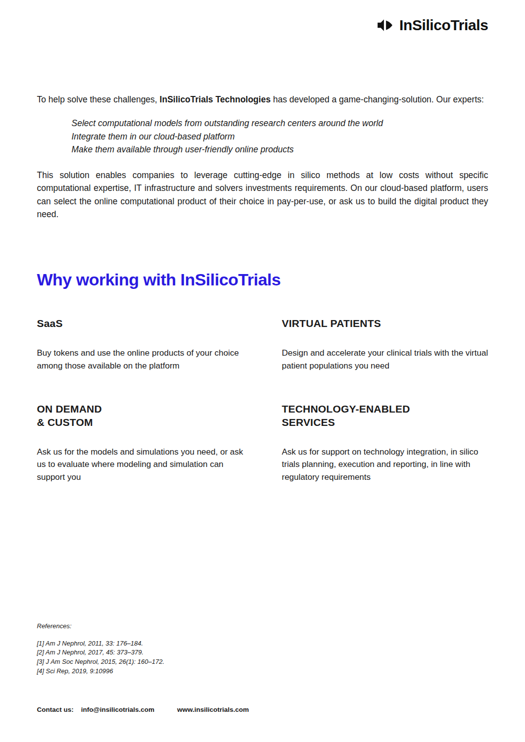InSilicoTrials
To help solve these challenges, InSilicoTrials Technologies has developed a game-changing-solution. Our experts:
Select computational models from outstanding research centers around the world
Integrate them in our cloud-based platform
Make them available through user-friendly online products
This solution enables companies to leverage cutting-edge in silico methods at low costs without specific computational expertise, IT infrastructure and solvers investments requirements. On our cloud-based platform, users can select the online computational product of their choice in pay-per-use, or ask us to build the digital product they need.
Why working with InSilicoTrials
SaaS
Buy tokens and use the online products of your choice among those available on the platform
VIRTUAL PATIENTS
Design and accelerate your clinical trials with the virtual patient populations you need
ON DEMAND
& CUSTOM
Ask us for the models and simulations you need, or ask us to evaluate where modeling and simulation can support you
TECHNOLOGY-ENABLED
SERVICES
Ask us for support on technology integration, in silico trials planning, execution and reporting, in line with regulatory requirements
References:
[1] Am J Nephrol, 2011, 33: 176–184.
[2] Am J Nephrol, 2017, 45: 373–379.
[3] J Am Soc Nephrol, 2015, 26(1): 160–172.
[4] Sci Rep, 2019, 9:10996
Contact us: info@insilicotrials.com www.insilicotrials.com